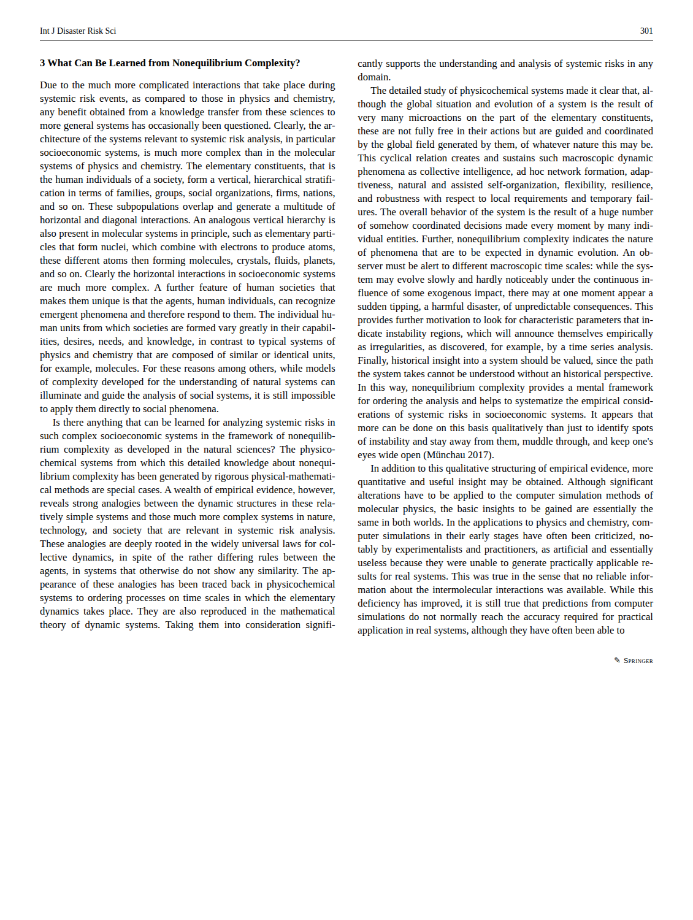Int J Disaster Risk Sci 301
3 What Can Be Learned from Nonequilibrium Complexity?
Due to the much more complicated interactions that take place during systemic risk events, as compared to those in physics and chemistry, any benefit obtained from a knowledge transfer from these sciences to more general systems has occasionally been questioned. Clearly, the architecture of the systems relevant to systemic risk analysis, in particular socioeconomic systems, is much more complex than in the molecular systems of physics and chemistry. The elementary constituents, that is the human individuals of a society, form a vertical, hierarchical stratification in terms of families, groups, social organizations, firms, nations, and so on. These subpopulations overlap and generate a multitude of horizontal and diagonal interactions. An analogous vertical hierarchy is also present in molecular systems in principle, such as elementary particles that form nuclei, which combine with electrons to produce atoms, these different atoms then forming molecules, crystals, fluids, planets, and so on. Clearly the horizontal interactions in socioeconomic systems are much more complex. A further feature of human societies that makes them unique is that the agents, human individuals, can recognize emergent phenomena and therefore respond to them. The individual human units from which societies are formed vary greatly in their capabilities, desires, needs, and knowledge, in contrast to typical systems of physics and chemistry that are composed of similar or identical units, for example, molecules. For these reasons among others, while models of complexity developed for the understanding of natural systems can illuminate and guide the analysis of social systems, it is still impossible to apply them directly to social phenomena.
Is there anything that can be learned for analyzing systemic risks in such complex socioeconomic systems in the framework of nonequilibrium complexity as developed in the natural sciences? The physicochemical systems from which this detailed knowledge about nonequilibrium complexity has been generated by rigorous physical-mathematical methods are special cases. A wealth of empirical evidence, however, reveals strong analogies between the dynamic structures in these relatively simple systems and those much more complex systems in nature, technology, and society that are relevant in systemic risk analysis. These analogies are deeply rooted in the widely universal laws for collective dynamics, in spite of the rather differing rules between the agents, in systems that otherwise do not show any similarity. The appearance of these analogies has been traced back in physicochemical systems to ordering processes on time scales in which the elementary dynamics takes place. They are also reproduced in the mathematical theory of dynamic systems. Taking them into consideration significantly supports the understanding and analysis of systemic risks in any domain.
The detailed study of physicochemical systems made it clear that, although the global situation and evolution of a system is the result of very many microactions on the part of the elementary constituents, these are not fully free in their actions but are guided and coordinated by the global field generated by them, of whatever nature this may be. This cyclical relation creates and sustains such macroscopic dynamic phenomena as collective intelligence, ad hoc network formation, adaptiveness, natural and assisted self-organization, flexibility, resilience, and robustness with respect to local requirements and temporary failures. The overall behavior of the system is the result of a huge number of somehow coordinated decisions made every moment by many individual entities. Further, nonequilibrium complexity indicates the nature of phenomena that are to be expected in dynamic evolution. An observer must be alert to different macroscopic time scales: while the system may evolve slowly and hardly noticeably under the continuous influence of some exogenous impact, there may at one moment appear a sudden tipping, a harmful disaster, of unpredictable consequences. This provides further motivation to look for characteristic parameters that indicate instability regions, which will announce themselves empirically as irregularities, as discovered, for example, by a time series analysis. Finally, historical insight into a system should be valued, since the path the system takes cannot be understood without an historical perspective. In this way, nonequilibrium complexity provides a mental framework for ordering the analysis and helps to systematize the empirical considerations of systemic risks in socioeconomic systems. It appears that more can be done on this basis qualitatively than just to identify spots of instability and stay away from them, muddle through, and keep one's eyes wide open (Münchau 2017).
In addition to this qualitative structuring of empirical evidence, more quantitative and useful insight may be obtained. Although significant alterations have to be applied to the computer simulation methods of molecular physics, the basic insights to be gained are essentially the same in both worlds. In the applications to physics and chemistry, computer simulations in their early stages have often been criticized, notably by experimentalists and practitioners, as artificial and essentially useless because they were unable to generate practically applicable results for real systems. This was true in the sense that no reliable information about the intermolecular interactions was available. While this deficiency has improved, it is still true that predictions from computer simulations do not normally reach the accuracy required for practical application in real systems, although they have often been able to
✎Springer